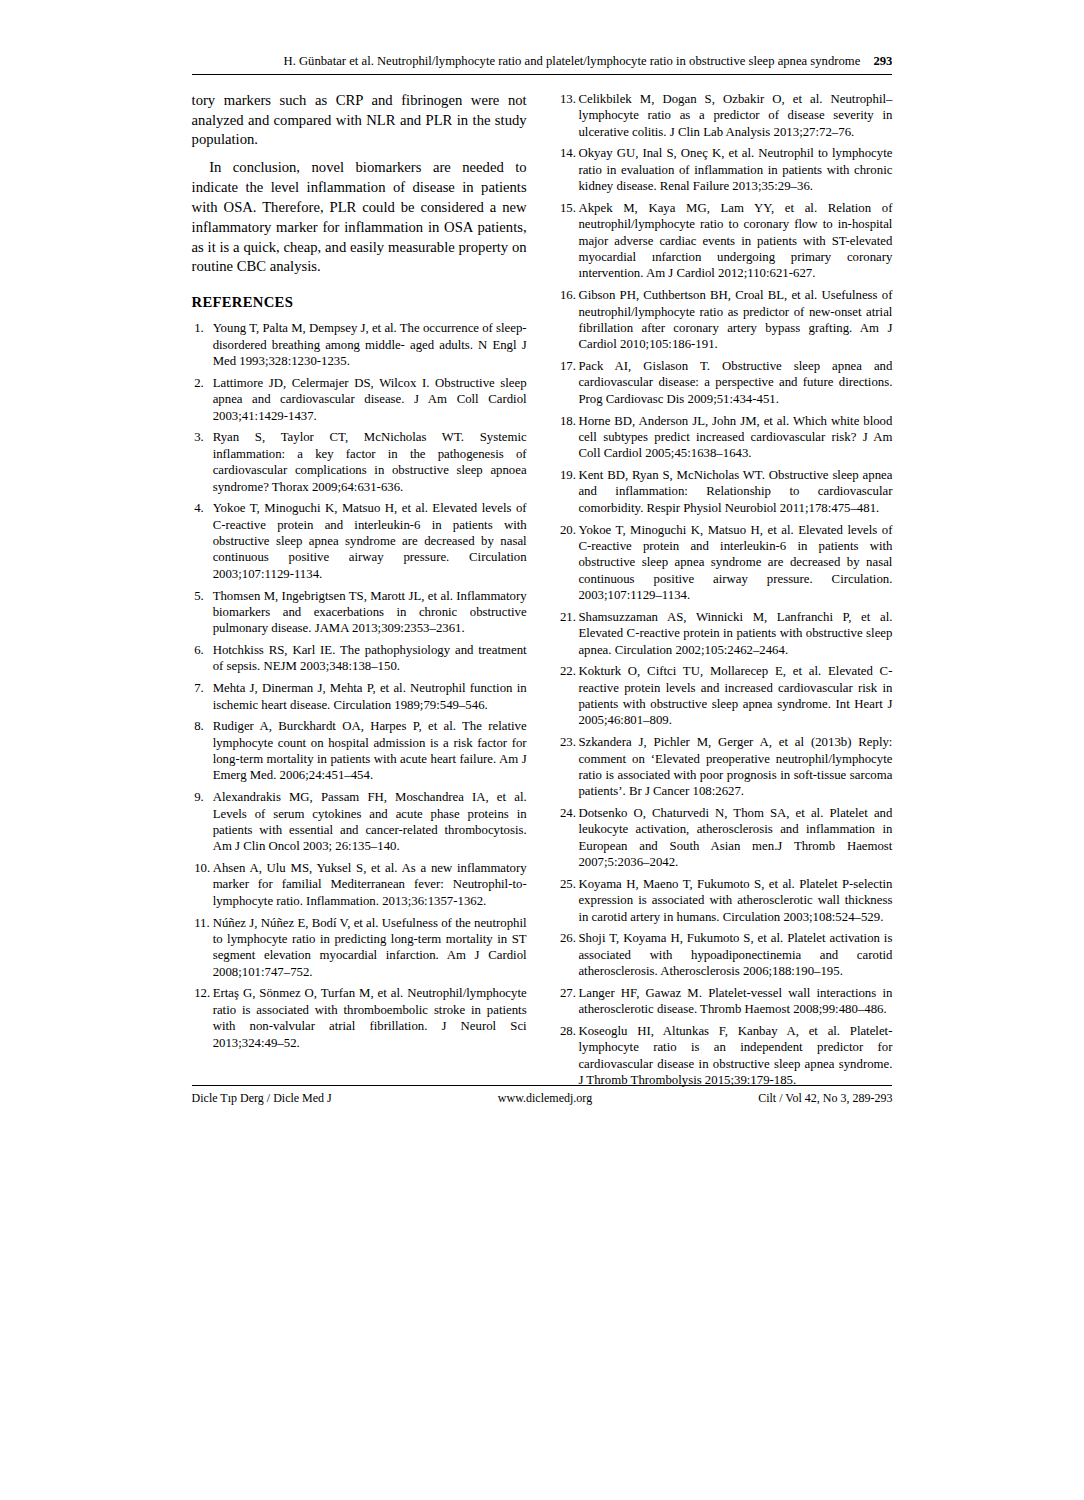H. Günbatar et al. Neutrophil/lymphocyte ratio and platelet/lymphocyte ratio in obstructive sleep apnea syndrome 293
tory markers such as CRP and fibrinogen were not analyzed and compared with NLR and PLR in the study population.
In conclusion, novel biomarkers are needed to indicate the level inflammation of disease in patients with OSA. Therefore, PLR could be considered a new inflammatory marker for inflammation in OSA patients, as it is a quick, cheap, and easily measurable property on routine CBC analysis.
REFERENCES
Young T, Palta M, Dempsey J, et al. The occurrence of sleep-disordered breathing among middle- aged adults. N Engl J Med 1993;328:1230-1235.
Lattimore JD, Celermajer DS, Wilcox I. Obstructive sleep apnea and cardiovascular disease. J Am Coll Cardiol 2003;41:1429-1437.
Ryan S, Taylor CT, McNicholas WT. Systemic inflammation: a key factor in the pathogenesis of cardiovascular complications in obstructive sleep apnoea syndrome? Thorax 2009;64:631-636.
Yokoe T, Minoguchi K, Matsuo H, et al. Elevated levels of C-reactive protein and interleukin-6 in patients with obstructive sleep apnea syndrome are decreased by nasal continuous positive airway pressure. Circulation 2003;107:1129-1134.
Thomsen M, Ingebrigtsen TS, Marott JL, et al. Inflammatory biomarkers and exacerbations in chronic obstructive pulmonary disease. JAMA 2013;309:2353–2361.
Hotchkiss RS, Karl IE. The pathophysiology and treatment of sepsis. NEJM 2003;348:138–150.
Mehta J, Dinerman J, Mehta P, et al. Neutrophil function in ischemic heart disease. Circulation 1989;79:549–546.
Rudiger A, Burckhardt OA, Harpes P, et al. The relative lymphocyte count on hospital admission is a risk factor for long-term mortality in patients with acute heart failure. Am J Emerg Med. 2006;24:451–454.
Alexandrakis MG, Passam FH, Moschandrea IA, et al. Levels of serum cytokines and acute phase proteins in patients with essential and cancer-related thrombocytosis. Am J Clin Oncol 2003; 26:135–140.
Ahsen A, Ulu MS, Yuksel S, et al. As a new inflammatory marker for familial Mediterranean fever: Neutrophil-to-lymphocyte ratio. Inflammation. 2013;36:1357-1362.
Núñez J, Núñez E, Bodí V, et al. Usefulness of the neutrophil to lymphocyte ratio in predicting long-term mortality in ST segment elevation myocardial infarction. Am J Cardiol 2008;101:747–752.
Ertaş G, Sönmez O, Turfan M, et al. Neutrophil/lymphocyte ratio is associated with thromboembolic stroke in patients with non-valvular atrial fibrillation. J Neurol Sci 2013;324:49–52.
Celikbilek M, Dogan S, Ozbakir O, et al. Neutrophil–lymphocyte ratio as a predictor of disease severity in ulcerative colitis. J Clin Lab Analysis 2013;27:72–76.
Okyay GU, Inal S, Oneç K, et al. Neutrophil to lymphocyte ratio in evaluation of inflammation in patients with chronic kidney disease. Renal Failure 2013;35:29–36.
Akpek M, Kaya MG, Lam YY, et al. Relation of neutrophil/lymphocyte ratio to coronary flow to in-hospital major adverse cardiac events in patients with ST-elevated myocardial ınfarction undergoing primary coronary ıntervention. Am J Cardiol 2012;110:621-627.
Gibson PH, Cuthbertson BH, Croal BL, et al. Usefulness of neutrophil/lymphocyte ratio as predictor of new-onset atrial fibrillation after coronary artery bypass grafting. Am J Cardiol 2010;105:186-191.
Pack AI, Gislason T. Obstructive sleep apnea and cardiovascular disease: a perspective and future directions. Prog Cardiovasc Dis 2009;51:434-451.
Horne BD, Anderson JL, John JM, et al. Which white blood cell subtypes predict increased cardiovascular risk? J Am Coll Cardiol 2005;45:1638–1643.
Kent BD, Ryan S, McNicholas WT. Obstructive sleep apnea and inflammation: Relationship to cardiovascular comorbidity. Respir Physiol Neurobiol 2011;178:475–481.
Yokoe T, Minoguchi K, Matsuo H, et al. Elevated levels of C-reactive protein and interleukin-6 in patients with obstructive sleep apnea syndrome are decreased by nasal continuous positive airway pressure. Circulation. 2003;107:1129–1134.
Shamsuzzaman AS, Winnicki M, Lanfranchi P, et al. Elevated C-reactive protein in patients with obstructive sleep apnea. Circulation 2002;105:2462–2464.
Kokturk O, Ciftci TU, Mollarecep E, et al. Elevated C-reactive protein levels and increased cardiovascular risk in patients with obstructive sleep apnea syndrome. Int Heart J 2005;46:801–809.
Szkandera J, Pichler M, Gerger A, et al (2013b) Reply: comment on ‘Elevated preoperative neutrophil/lymphocyte ratio is associated with poor prognosis in soft-tissue sarcoma patients’. Br J Cancer 108:2627.
Dotsenko O, Chaturvedi N, Thom SA, et al. Platelet and leukocyte activation, atherosclerosis and inflammation in European and South Asian men.J Thromb Haemost 2007;5:2036–2042.
Koyama H, Maeno T, Fukumoto S, et al. Platelet P-selectin expression is associated with atherosclerotic wall thickness in carotid artery in humans. Circulation 2003;108:524–529.
Shoji T, Koyama H, Fukumoto S, et al. Platelet activation is associated with hypoadiponectinemia and carotid atherosclerosis. Atherosclerosis 2006;188:190–195.
Langer HF, Gawaz M. Platelet-vessel wall interactions in atherosclerotic disease. Thromb Haemost 2008;99:480–486.
Koseoglu HI, Altunkas F, Kanbay A, et al. Platelet-lymphocyte ratio is an independent predictor for cardiovascular disease in obstructive sleep apnea syndrome. J Thromb Thrombolysis 2015;39:179-185.
Dicle Tıp Derg / Dicle Med J
www.diclemedj.org
Cilt / Vol 42, No 3, 289-293